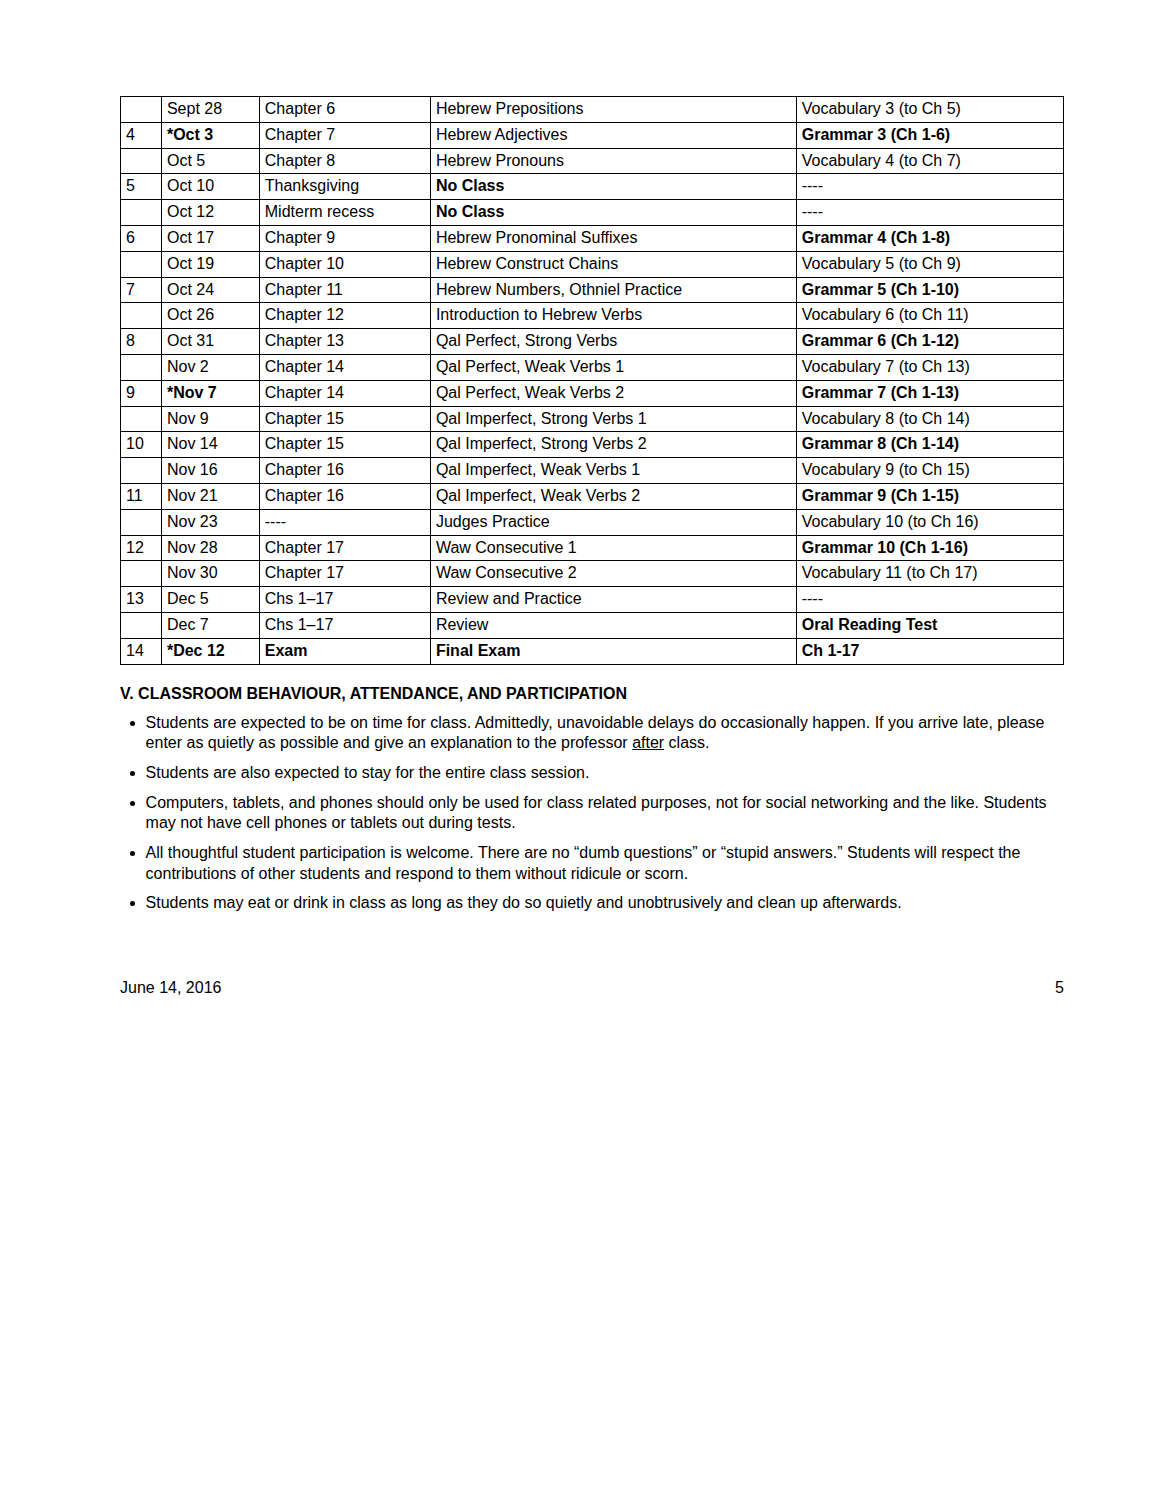| | Sept 28 | Chapter 6 | Hebrew Prepositions | Vocabulary 3 (to Ch 5) |
| 4 | *Oct 3 | Chapter 7 | Hebrew Adjectives | Grammar 3 (Ch 1-6) |
| | Oct 5 | Chapter 8 | Hebrew Pronouns | Vocabulary 4 (to Ch 7) |
| 5 | Oct 10 | Thanksgiving | No Class | ---- |
| | Oct 12 | Midterm recess | No Class | ---- |
| 6 | Oct 17 | Chapter 9 | Hebrew Pronominal Suffixes | Grammar 4 (Ch 1-8) |
| | Oct 19 | Chapter 10 | Hebrew Construct Chains | Vocabulary 5 (to Ch 9) |
| 7 | Oct 24 | Chapter 11 | Hebrew Numbers, Othniel Practice | Grammar 5 (Ch 1-10) |
| | Oct 26 | Chapter 12 | Introduction to Hebrew Verbs | Vocabulary 6 (to Ch 11) |
| 8 | Oct 31 | Chapter 13 | Qal Perfect, Strong Verbs | Grammar 6 (Ch 1-12) |
| | Nov 2 | Chapter 14 | Qal Perfect, Weak Verbs 1 | Vocabulary 7 (to Ch 13) |
| 9 | *Nov 7 | Chapter 14 | Qal Perfect, Weak Verbs 2 | Grammar 7 (Ch 1-13) |
| | Nov 9 | Chapter 15 | Qal Imperfect, Strong Verbs 1 | Vocabulary 8 (to Ch 14) |
| 10 | Nov 14 | Chapter 15 | Qal Imperfect, Strong Verbs 2 | Grammar 8 (Ch 1-14) |
| | Nov 16 | Chapter 16 | Qal Imperfect, Weak Verbs 1 | Vocabulary 9 (to Ch 15) |
| 11 | Nov 21 | Chapter 16 | Qal Imperfect, Weak Verbs 2 | Grammar 9 (Ch 1-15) |
| | Nov 23 | ---- | Judges Practice | Vocabulary 10 (to Ch 16) |
| 12 | Nov 28 | Chapter 17 | Waw Consecutive 1 | Grammar 10 (Ch 1-16) |
| | Nov 30 | Chapter 17 | Waw Consecutive 2 | Vocabulary 11 (to Ch 17) |
| 13 | Dec 5 | Chs 1–17 | Review and Practice | ---- |
| | Dec 7 | Chs 1–17 | Review | Oral Reading Test |
| 14 | *Dec 12 | Exam | Final Exam | Ch 1-17 |
V. CLASSROOM BEHAVIOUR, ATTENDANCE, AND PARTICIPATION
Students are expected to be on time for class. Admittedly, unavoidable delays do occasionally happen. If you arrive late, please enter as quietly as possible and give an explanation to the professor after class.
Students are also expected to stay for the entire class session.
Computers, tablets, and phones should only be used for class related purposes, not for social networking and the like. Students may not have cell phones or tablets out during tests.
All thoughtful student participation is welcome. There are no “dumb questions” or “stupid answers.” Students will respect the contributions of other students and respond to them without ridicule or scorn.
Students may eat or drink in class as long as they do so quietly and unobtrusively and clean up afterwards.
June 14, 2016 5